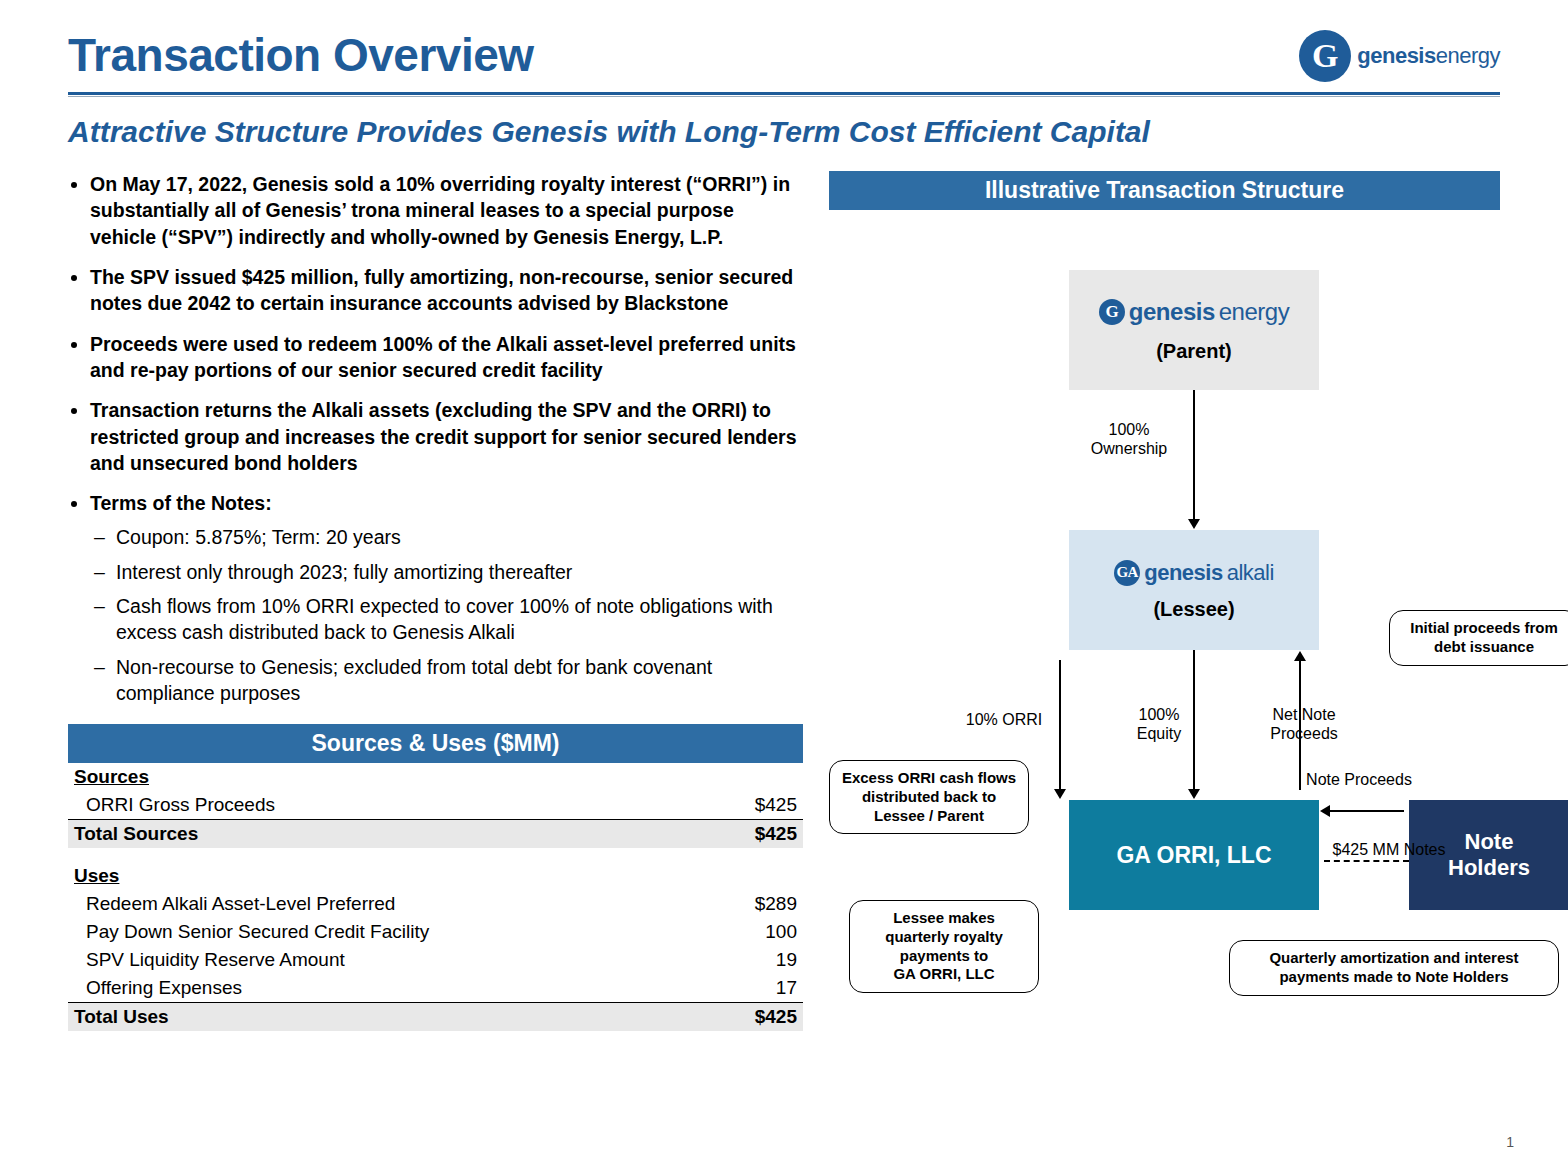Transaction Overview
G
genesisenergy
Attractive Structure Provides Genesis with Long-Term Cost Efficient Capital
On May 17, 2022, Genesis sold a 10% overriding royalty interest (“ORRI”) in substantially all of Genesis’ trona mineral leases to a special purpose vehicle (“SPV”) indirectly and wholly-owned by Genesis Energy, L.P.
The SPV issued $425 million, fully amortizing, non-recourse, senior secured notes due 2042 to certain insurance accounts advised by Blackstone
Proceeds were used to redeem 100% of the Alkali asset-level preferred units and re-pay portions of our senior secured credit facility
Transaction returns the Alkali assets (excluding the SPV and the ORRI) to restricted group and increases the credit support for senior secured lenders and unsecured bond holders
Terms of the Notes:
Coupon: 5.875%; Term: 20 years
Interest only through 2023; fully amortizing thereafter
Cash flows from 10% ORRI expected to cover 100% of note obligations with excess cash distributed back to Genesis Alkali
Non-recourse to Genesis; excluded from total debt for bank covenant compliance purposes
Sources & Uses ($MM)
| Sources | |
| ORRI Gross Proceeds | $425 |
| Total Sources | $425 |
| Uses | |
| Redeem Alkali Asset-Level Preferred | $289 |
| Pay Down Senior Secured Credit Facility | 100 |
| SPV Liquidity Reserve Amount | 19 |
| Offering Expenses | 17 |
| Total Uses | $425 |
Illustrative Transaction Structure
Ggenesisenergy
(Parent)
GAgenesisalkali
(Lessee)
GA ORRI, LLC
Note
Holders
Initial proceeds from debt issuance
Excess ORRI cash flows distributed back to Lessee / Parent
Lessee makes quarterly royalty payments to
GA ORRI, LLC
Quarterly amortization and interest payments made to Note Holders
100%
Ownership
10% ORRI
100%
Equity
Net Note
Proceeds
Note Proceeds
$425 MM Notes
1